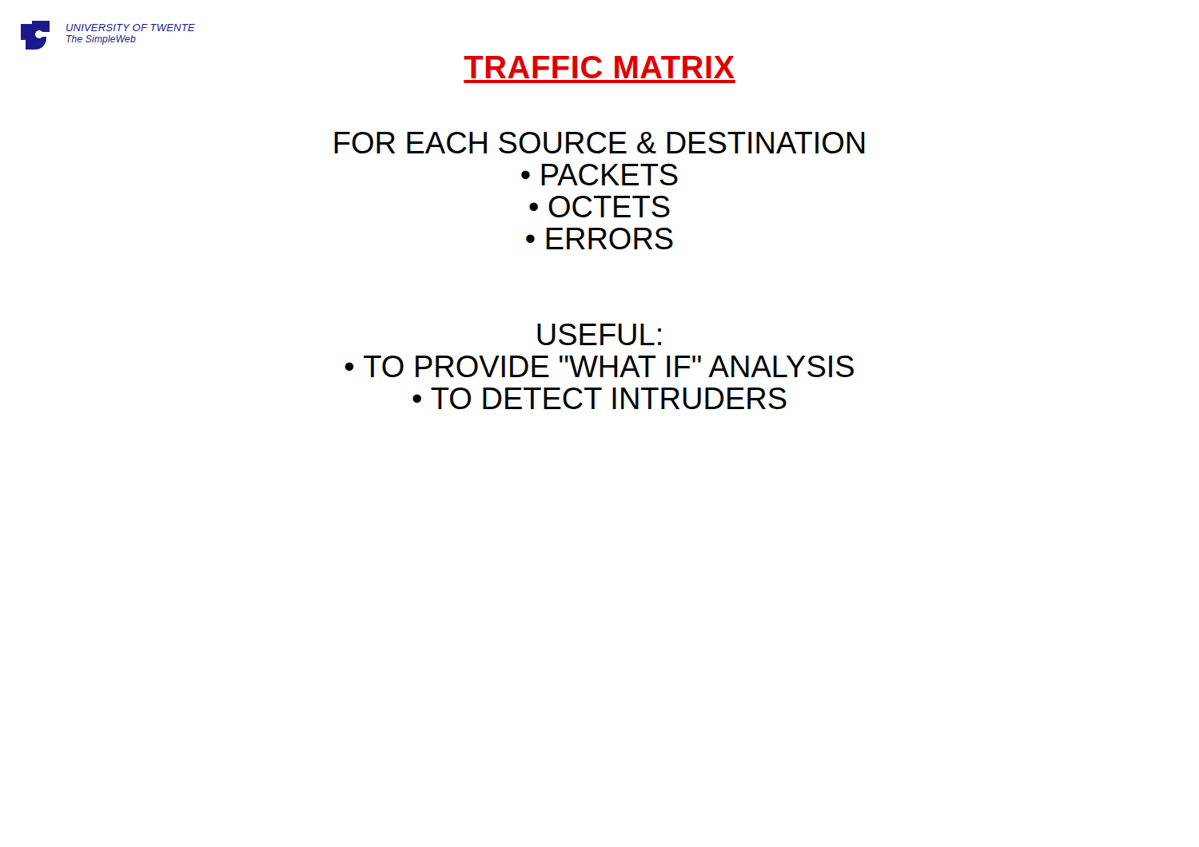UNIVERSITY OF TWENTE
The SimpleWeb
TRAFFIC MATRIX
FOR EACH SOURCE & DESTINATION
PACKETS
OCTETS
ERRORS
USEFUL:
TO PROVIDE "WHAT IF" ANALYSIS
TO DETECT INTRUDERS